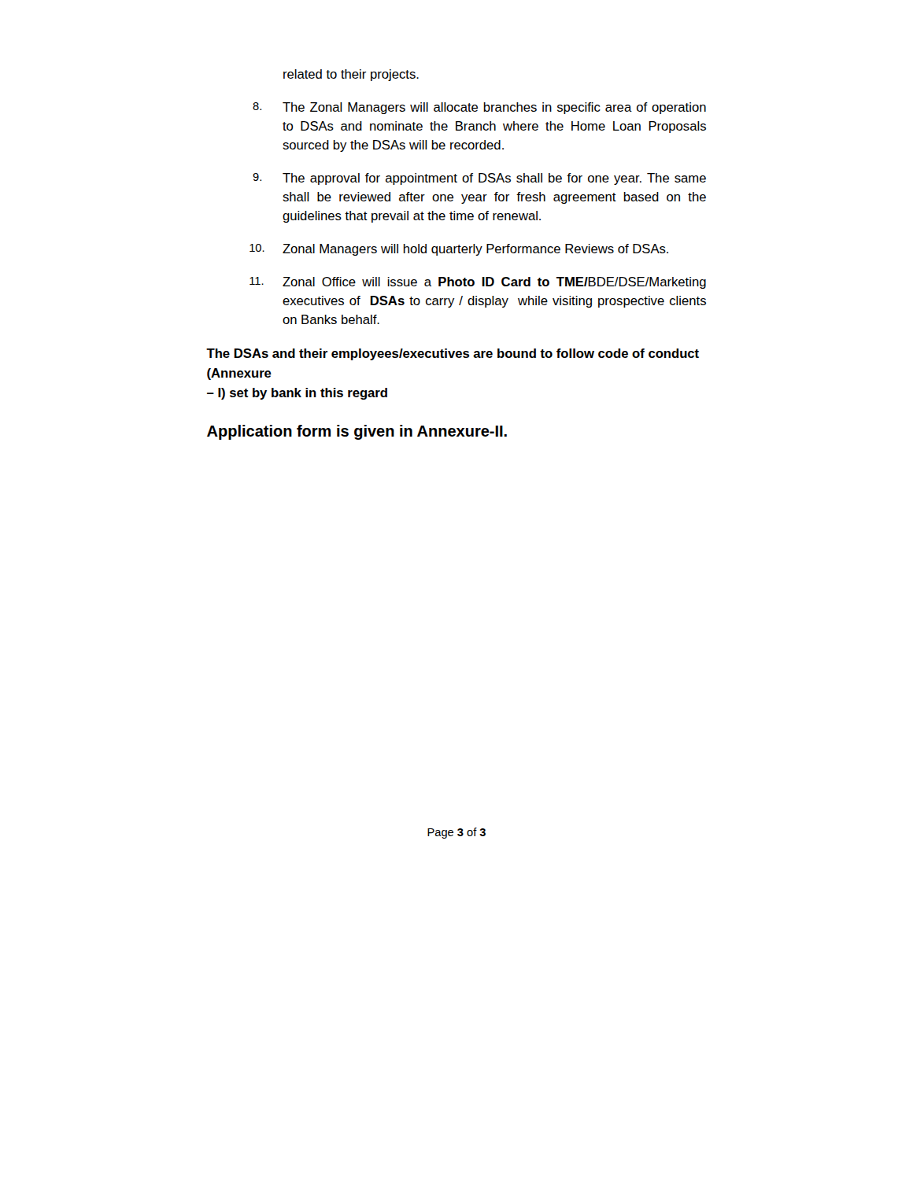related to their projects.
8. The Zonal Managers will allocate branches in specific area of operation to DSAs and nominate the Branch where the Home Loan Proposals sourced by the DSAs will be recorded.
9. The approval for appointment of DSAs shall be for one year. The same shall be reviewed after one year for fresh agreement based on the guidelines that prevail at the time of renewal.
10. Zonal Managers will hold quarterly Performance Reviews of DSAs.
11. Zonal Office will issue a Photo ID Card to TME/BDE/DSE/Marketing executives of DSAs to carry / display while visiting prospective clients on Banks behalf.
The DSAs and their employees/executives are bound to follow code of conduct (Annexure
– I) set by bank in this regard
Application form is given in Annexure-II.
Page 3 of 3